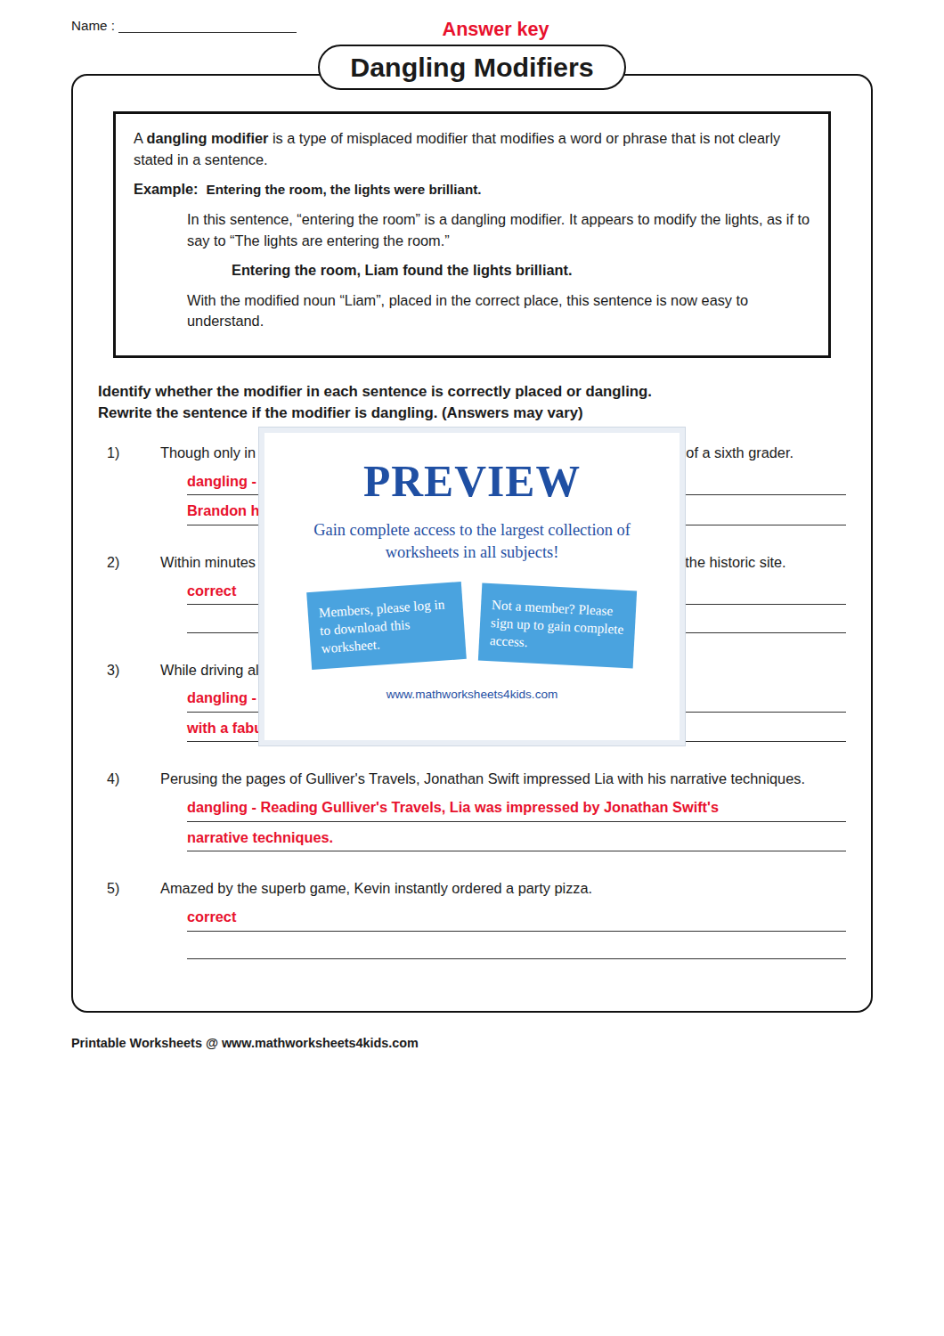Name :
Answer key
Dangling Modifiers
A dangling modifier is a type of misplaced modifier that modifies a word or phrase that is not clearly stated in a sentence.
Example: Entering the room, the lights were brilliant.
In this sentence, “entering the room” is a dangling modifier. It appears to modify the lights, as if to say to “The lights are entering the room.”
Entering the room, Liam found the lights brilliant.
With the modified noun “Liam”, placed in the correct place, this sentence is now easy to understand.
Identify whether the modifier in each sentence is correctly placed or dangling.
Rewrite the sentence if the modifier is dangling. (Answers may vary)
Though only in grade three, the teachers all agreed that Brandon had the abilities of a sixth grader.
dangling - The teachers all agreed that, though only in grade three, Brandon had the abilities of a sixth grader.
Within minutes of arriving, the tourists were enthralled with the majestic beauty of the historic site.
correct
While driving along the highway, a fabulous money-making idea struck him.
dangling - While driving along the highway, Martin was struck with a fabulous money-making idea.
Perusing the pages of Gulliver's Travels, Jonathan Swift impressed Lia with his narrative techniques.
dangling - Reading Gulliver's Travels, Lia was impressed by Jonathan Swift's narrative techniques.
Amazed by the superb game, Kevin instantly ordered a party pizza.
correct
Printable Worksheets @ www.mathworksheets4kids.com
PREVIEW
Gain complete access to the largest collection of worksheets in all subjects!
Members, please log in to download this worksheet.
Not a member? Please sign up to gain complete access.
www.mathworksheets4kids.com